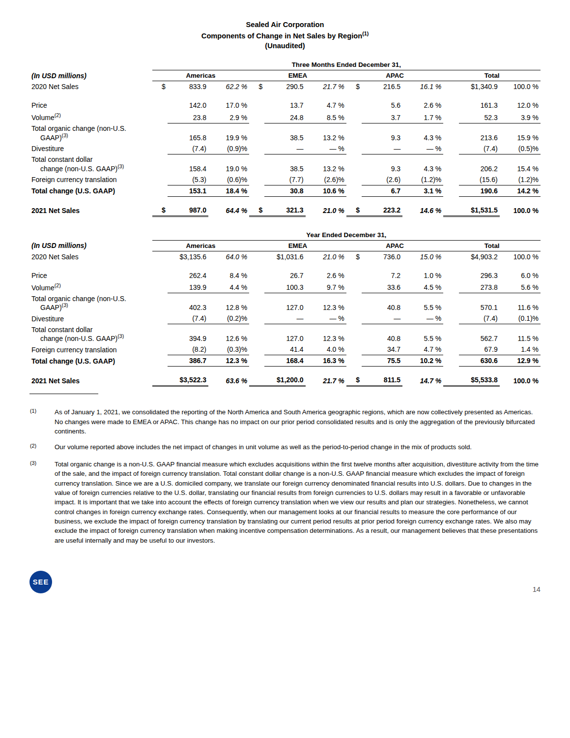Sealed Air Corporation
Components of Change in Net Sales by Region(1)
(Unaudited)
| | Three Months Ended December 31, |
| (In USD millions) | Americas | EMEA | APAC | Total |
| 2020 Net Sales | $ | 833.9 | 62.2 % | $ | 290.5 | 21.7 % | $ | 216.5 | 16.1 % | $1,340.9 | 100.0 % |
| Price | | 142.0 | 17.0 % | | 13.7 | 4.7 % | | 5.6 | 2.6 % | | 161.3 | 12.0 % |
| Volume (2) | | 23.8 | 2.9 % | | 24.8 | 8.5 % | | 3.7 | 1.7 % | | 52.3 | 3.9 % |
| Total organic change (non-U.S. GAAP) (3) | | 165.8 | 19.9 % | | 38.5 | 13.2 % | | 9.3 | 4.3 % | | 213.6 | 15.9 % |
| Divestiture | | (7.4) | (0.9)% | | — | — % | | — | — % | | (7.4) | (0.5)% |
| Total constant dollar change (non-U.S. GAAP) (3) | | 158.4 | 19.0 % | | 38.5 | 13.2 % | | 9.3 | 4.3 % | | 206.2 | 15.4 % |
| Foreign currency translation | | (5.3) | (0.6)% | | (7.7) | (2.6)% | | (2.6) | (1.2)% | | (15.6) | (1.2)% |
| Total change (U.S. GAAP) | | 153.1 | 18.4 % | | 30.8 | 10.6 % | | 6.7 | 3.1 % | | 190.6 | 14.2 % |
| 2021 Net Sales | $ | 987.0 | 64.4 % | $ | 321.3 | 21.0 % | $ | 223.2 | 14.6 % | $1,531.5 | 100.0 % |
| | Year Ended December 31, |
| (In USD millions) | Americas | EMEA | APAC | Total |
| 2020 Net Sales | $3,135.6 | 64.0 % | $1,031.6 | 21.0 % | $ | 736.0 | 15.0 % | $4,903.2 | 100.0 % |
| Price | | 262.4 | 8.4 % | | 26.7 | 2.6 % | | 7.2 | 1.0 % | | 296.3 | 6.0 % |
| Volume (2) | | 139.9 | 4.4 % | | 100.3 | 9.7 % | | 33.6 | 4.5 % | | 273.8 | 5.6 % |
| Total organic change (non-U.S. GAAP) (3) | | 402.3 | 12.8 % | | 127.0 | 12.3 % | | 40.8 | 5.5 % | | 570.1 | 11.6 % |
| Divestiture | | (7.4) | (0.2)% | | — | — % | | — | — % | | (7.4) | (0.1)% |
| Total constant dollar change (non-U.S. GAAP) (3) | | 394.9 | 12.6 % | | 127.0 | 12.3 % | | 40.8 | 5.5 % | | 562.7 | 11.5 % |
| Foreign currency translation | | (8.2) | (0.3)% | | 41.4 | 4.0 % | | 34.7 | 4.7 % | | 67.9 | 1.4 % |
| Total change (U.S. GAAP) | | 386.7 | 12.3 % | | 168.4 | 16.3 % | | 75.5 | 10.2 % | | 630.6 | 12.9 % |
| 2021 Net Sales | $3,522.3 | 63.6 % | $1,200.0 | 21.7 % | $ | 811.5 | 14.7 % | $5,533.8 | 100.0 % |
| (1) | As of January 1, 2021, we consolidated the reporting of the North America and South America geographic regions, which are now collectively presented as Americas. No changes were made to EMEA or APAC. This change has no impact on our prior period consolidated results and is only the aggregation of the previously bifurcated continents. |
| (2) | Our volume reported above includes the net impact of changes in unit volume as well as the period-to-period change in the mix of products sold. |
| (3) | Total organic change is a non-U.S. GAAP financial measure which excludes acquisitions within the first twelve months after acquisition, divestiture activity from the time of the sale, and the impact of foreign currency translation. Total constant dollar change is a non-U.S. GAAP financial measure which excludes the impact of foreign currency translation. Since we are a U.S. domiciled company, we translate our foreign currency denominated financial results into U.S. dollars. Due to changes in the value of foreign currencies relative to the U.S. dollar, translating our financial results from foreign currencies to U.S. dollars may result in a favorable or unfavorable impact. It is important that we take into account the effects of foreign currency translation when we view our results and plan our strategies. Nonetheless, we cannot control changes in foreign currency exchange rates. Consequently, when our management looks at our financial results to measure the core performance of our business, we exclude the impact of foreign currency translation by translating our current period results at prior period foreign currency exchange rates. We also may exclude the impact of foreign currency translation when making incentive compensation determinations. As a result, our management believes that these presentations are useful internally and may be useful to our investors. |
SEE
14